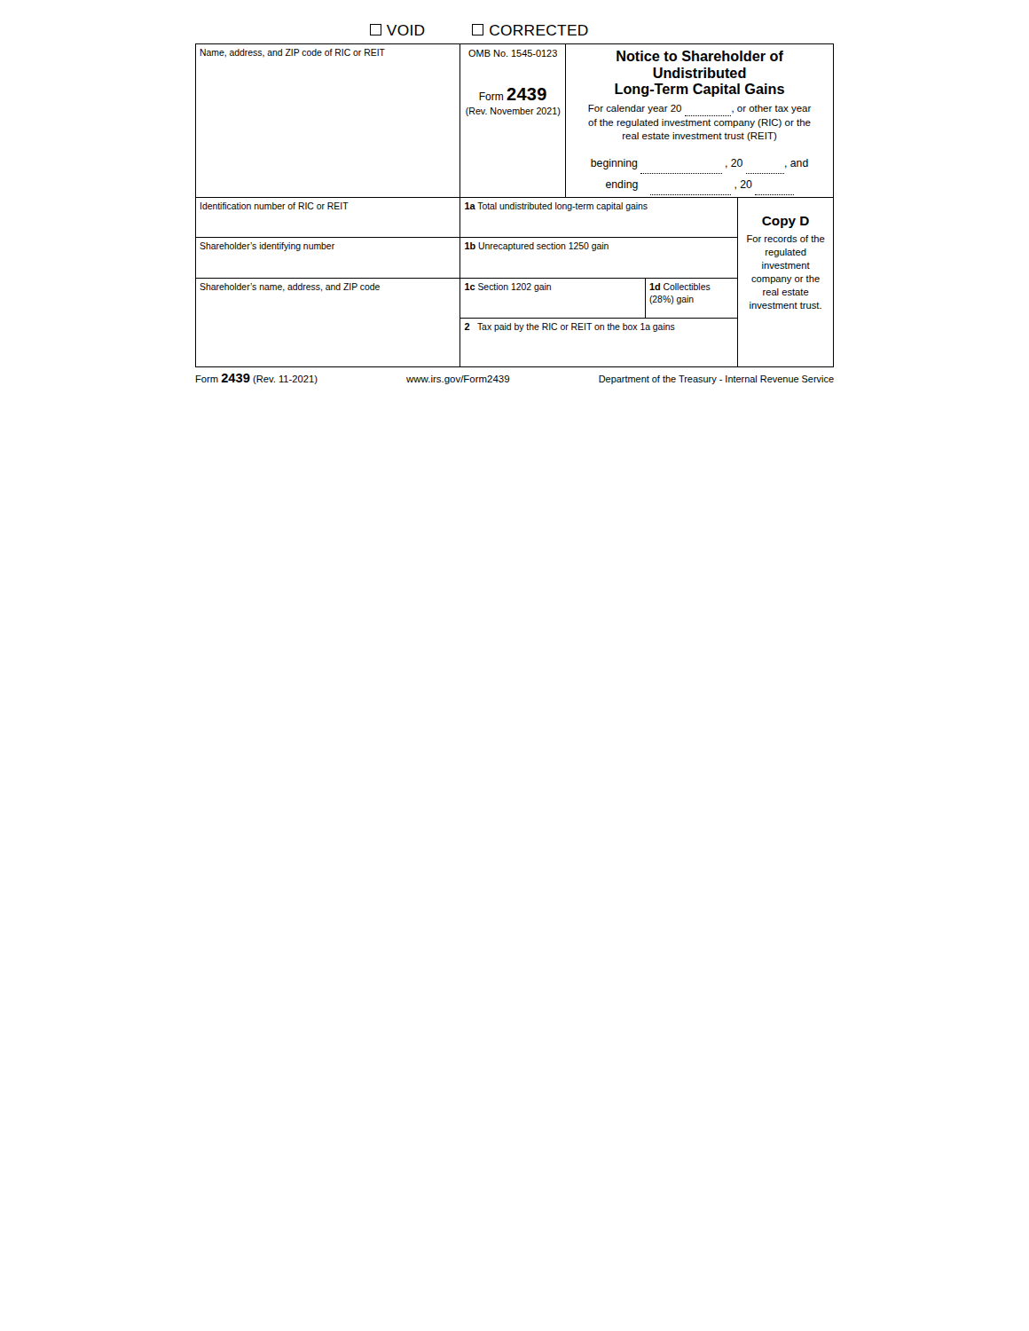VOID CORRECTED
| Name, address, and ZIP code of RIC or REIT | OMB No. 1545-0123 Form 2439 (Rev. November 2021) | Notice to Shareholder of Undistributed Long-Term Capital Gains For calendar year 20 , or other tax year of the regulated investment company (RIC) or the real estate investment trust (REIT) beginning , 20 , and ending , 20 |
| Identification number of RIC or REIT | 1a Total undistributed long-term capital gains | Copy D For records of the regulated investment company or the real estate investment trust. |
| Shareholder’s identifying number | 1b Unrecaptured section 1250 gain |
| Shareholder’s name, address, and ZIP code | 1c Section 1202 gain | 1d Collectibles (28%) gain |
| 2 Tax paid by the RIC or REIT on the box 1a gains |
Form 2439 (Rev. 11-2021)
www.irs.gov/Form2439
Department of the Treasury - Internal Revenue Service